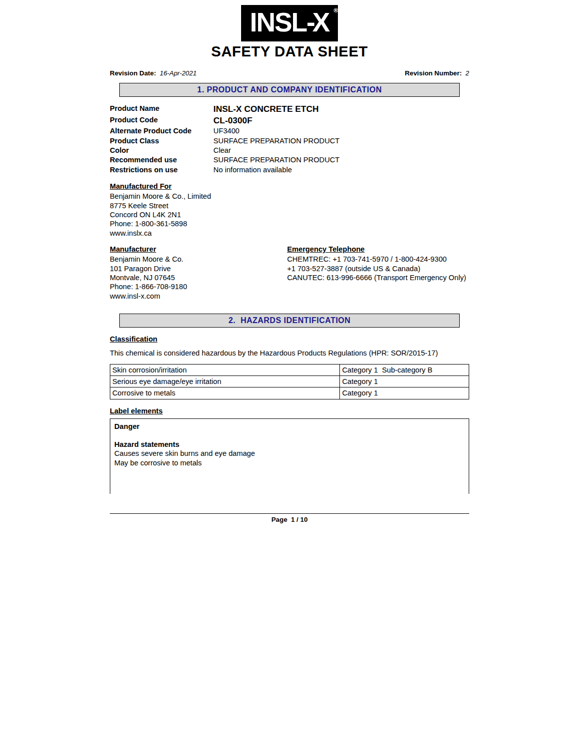INSL-X®
SAFETY DATA SHEET
Revision Date: 16-Apr-2021
Revision Number: 2
1. PRODUCT AND COMPANY IDENTIFICATION
| Product Name | INSL-X CONCRETE ETCH |
| Product Code | CL-0300F |
| Alternate Product Code | UF3400 |
| Product Class | SURFACE PREPARATION PRODUCT |
| Color | Clear |
| Recommended use | SURFACE PREPARATION PRODUCT |
| Restrictions on use | No information available |
Manufactured For
Benjamin Moore & Co., Limited
8775 Keele Street
Concord ON L4K 2N1
Phone: 1-800-361-5898
www.inslx.ca
Manufacturer
Benjamin Moore & Co.
101 Paragon Drive
Montvale, NJ 07645
Phone: 1-866-708-9180
www.insl-x.com
Emergency Telephone
CHEMTREC: +1 703-741-5970 / 1-800-424-9300
+1 703-527-3887 (outside US & Canada)
CANUTEC: 613-996-6666 (Transport Emergency Only)
2. HAZARDS IDENTIFICATION
Classification
This chemical is considered hazardous by the Hazardous Products Regulations (HPR: SOR/2015-17)
| Skin corrosion/irritation | Category 1 Sub-category B |
| Serious eye damage/eye irritation | Category 1 |
| Corrosive to metals | Category 1 |
Label elements
Danger
Hazard statements
Causes severe skin burns and eye damage
May be corrosive to metals
Page 1 / 10